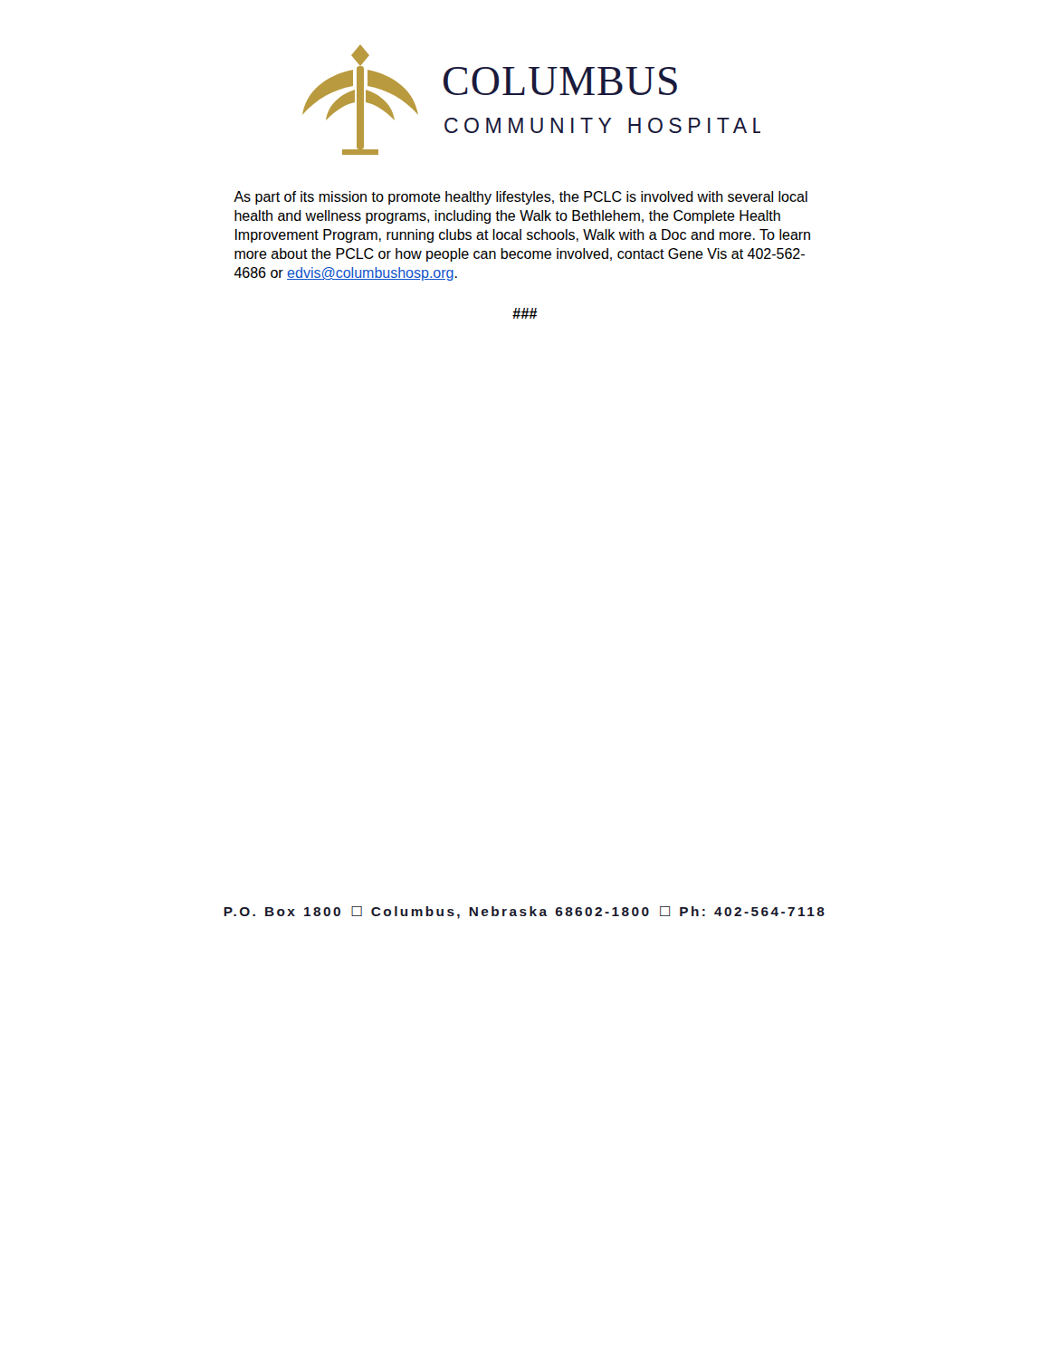COLUMBUS COMMUNITY HOSPITAL
As part of its mission to promote healthy lifestyles, the PCLC is involved with several local health and wellness programs, including the Walk to Bethlehem, the Complete Health Improvement Program, running clubs at local schools, Walk with a Doc and more. To learn more about the PCLC or how people can become involved, contact Gene Vis at 402-562-4686 or edvis@columbushosp.org.
###
P.O. Box 1800 ☐ Columbus, Nebraska 68602-1800 ☐ Ph: 402-564-7118